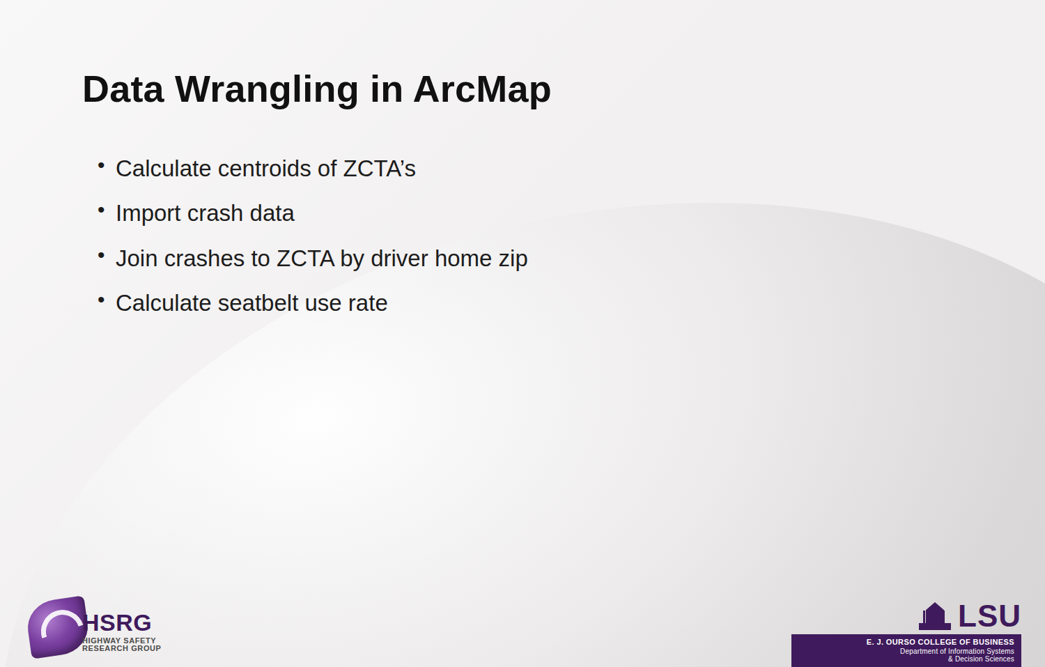Data Wrangling in ArcMap
Calculate centroids of ZCTA’s
Import crash data
Join crashes to ZCTA by driver home zip
Calculate seatbelt use rate
HSRG Highway Safety Research Group
LSU
E. J. Ourso College of Business
Department of Information Systems
& Decision Sciences